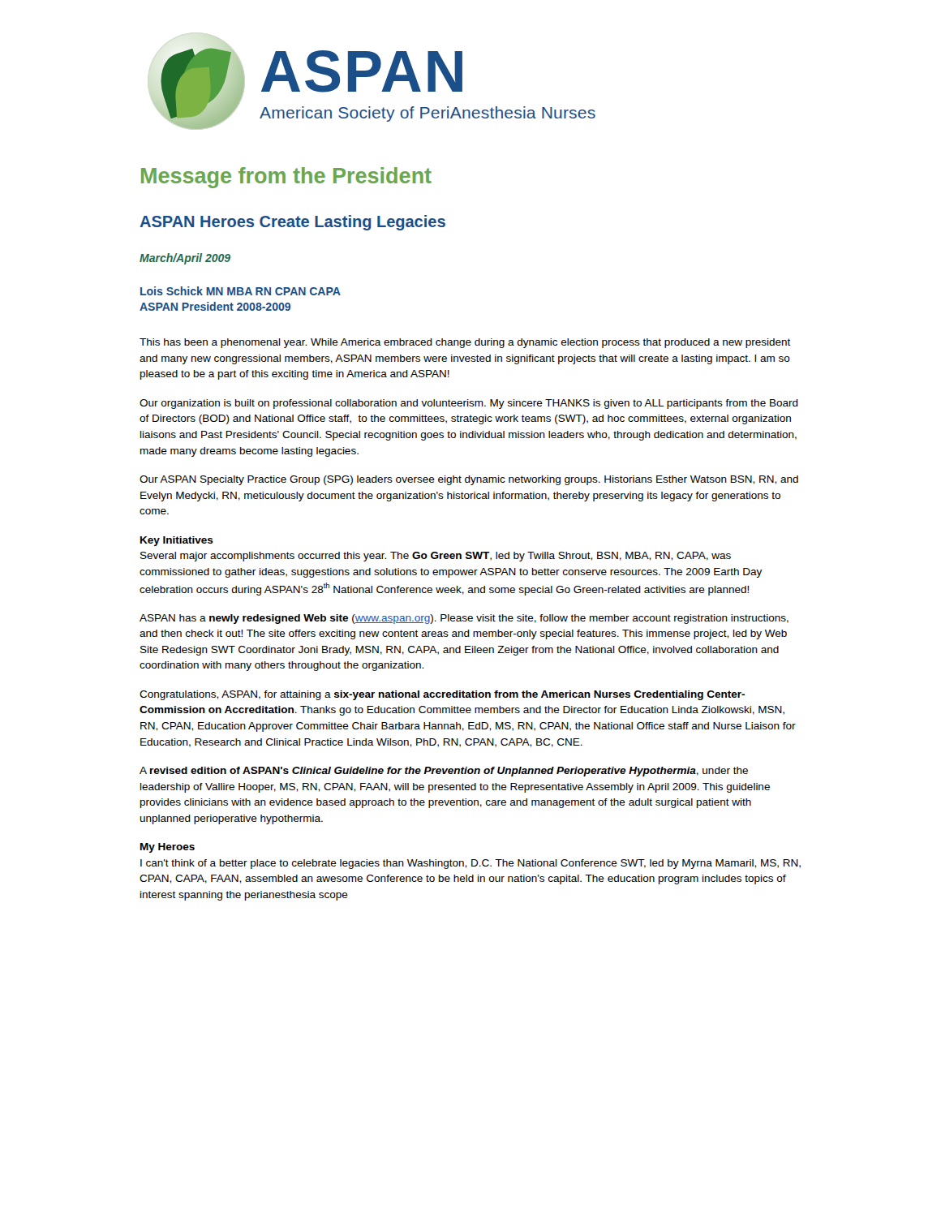ASPAN
American Society of PeriAnesthesia Nurses
Message from the President
ASPAN Heroes Create Lasting Legacies
March/April 2009
Lois Schick MN MBA RN CPAN CAPA
ASPAN President 2008-2009
This has been a phenomenal year. While America embraced change during a dynamic election process that produced a new president and many new congressional members, ASPAN members were invested in significant projects that will create a lasting impact. I am so pleased to be a part of this exciting time in America and ASPAN!
Our organization is built on professional collaboration and volunteerism. My sincere THANKS is given to ALL participants from the Board of Directors (BOD) and National Office staff, to the committees, strategic work teams (SWT), ad hoc committees, external organization liaisons and Past Presidents' Council. Special recognition goes to individual mission leaders who, through dedication and determination, made many dreams become lasting legacies.
Our ASPAN Specialty Practice Group (SPG) leaders oversee eight dynamic networking groups. Historians Esther Watson BSN, RN, and Evelyn Medycki, RN, meticulously document the organization's historical information, thereby preserving its legacy for generations to come.
Key Initiatives
Several major accomplishments occurred this year. The Go Green SWT, led by Twilla Shrout, BSN, MBA, RN, CAPA, was commissioned to gather ideas, suggestions and solutions to empower ASPAN to better conserve resources. The 2009 Earth Day celebration occurs during ASPAN's 28th National Conference week, and some special Go Green-related activities are planned!
ASPAN has a newly redesigned Web site (www.aspan.org). Please visit the site, follow the member account registration instructions, and then check it out! The site offers exciting new content areas and member-only special features. This immense project, led by Web Site Redesign SWT Coordinator Joni Brady, MSN, RN, CAPA, and Eileen Zeiger from the National Office, involved collaboration and coordination with many others throughout the organization.
Congratulations, ASPAN, for attaining a six-year national accreditation from the American Nurses Credentialing Center-Commission on Accreditation. Thanks go to Education Committee members and the Director for Education Linda Ziolkowski, MSN, RN, CPAN, Education Approver Committee Chair Barbara Hannah, EdD, MS, RN, CPAN, the National Office staff and Nurse Liaison for Education, Research and Clinical Practice Linda Wilson, PhD, RN, CPAN, CAPA, BC, CNE.
A revised edition of ASPAN's Clinical Guideline for the Prevention of Unplanned Perioperative Hypothermia, under the leadership of Vallire Hooper, MS, RN, CPAN, FAAN, will be presented to the Representative Assembly in April 2009. This guideline provides clinicians with an evidence based approach to the prevention, care and management of the adult surgical patient with unplanned perioperative hypothermia.
My Heroes
I can't think of a better place to celebrate legacies than Washington, D.C. The National Conference SWT, led by Myrna Mamaril, MS, RN, CPAN, CAPA, FAAN, assembled an awesome Conference to be held in our nation's capital. The education program includes topics of interest spanning the perianesthesia scope